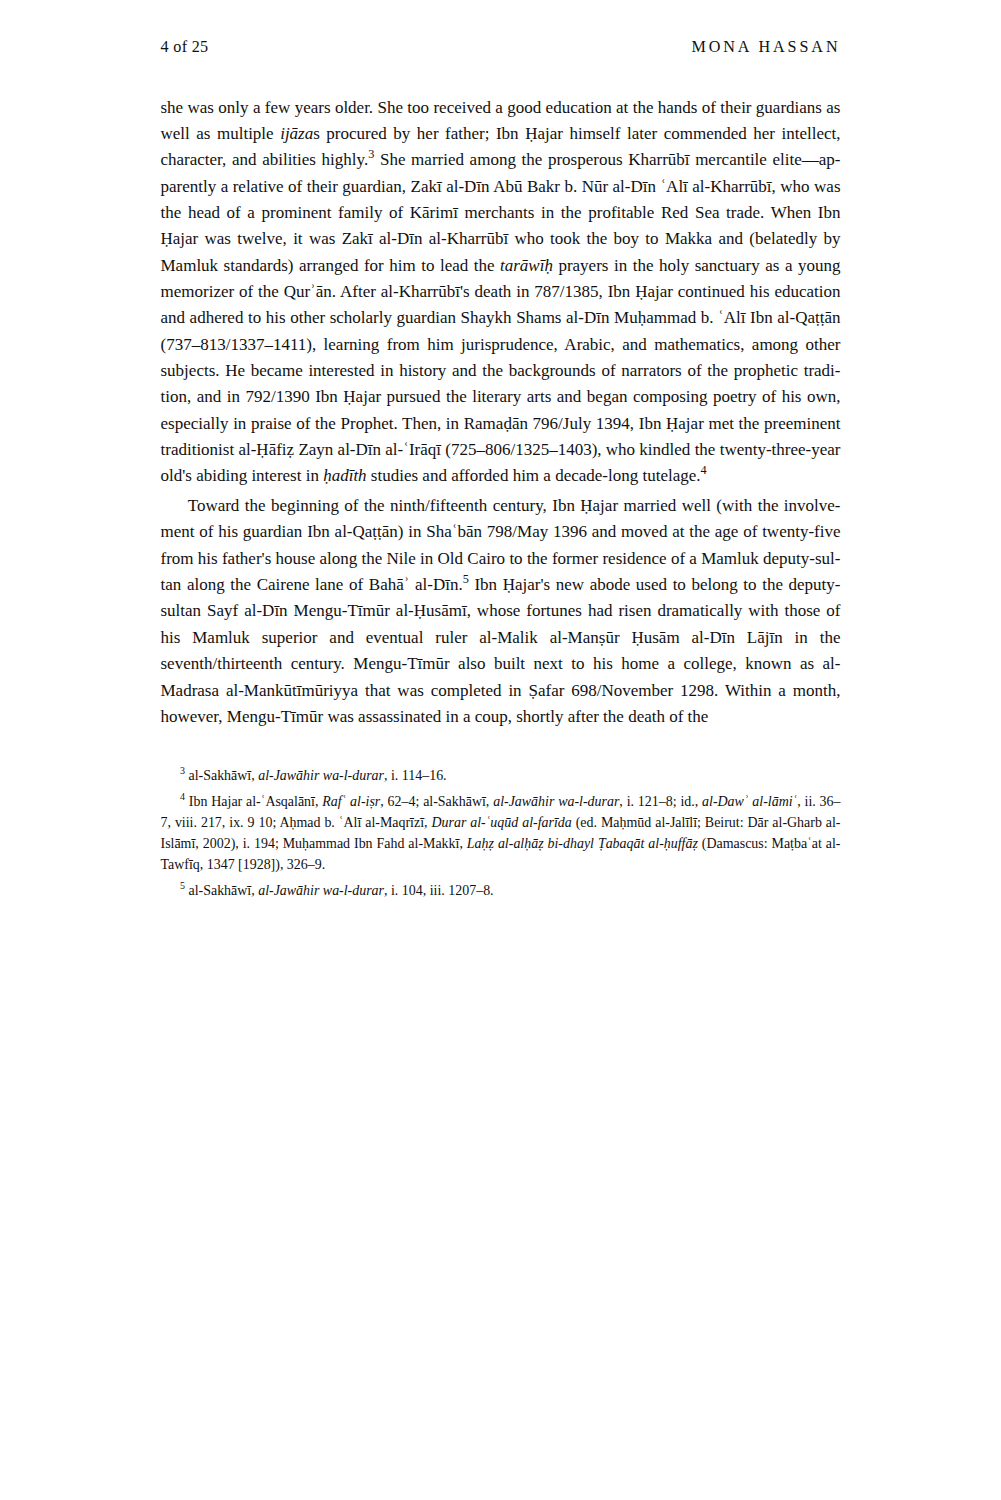4 of 25 Mona Hassan
she was only a few years older. She too received a good education at the hands of their guardians as well as multiple ijāzas procured by her father; Ibn Ḥajar himself later commended her intellect, character, and abilities highly.3 She married among the prosperous Kharrūbī mercantile elite—apparently a relative of their guardian, Zakī al-Dīn Abū Bakr b. Nūr al-Dīn ʿAlī al-Kharrūbī, who was the head of a prominent family of Kārimī merchants in the profitable Red Sea trade. When Ibn Ḥajar was twelve, it was Zakī al-Dīn al-Kharrūbī who took the boy to Makka and (belatedly by Mamluk standards) arranged for him to lead the tarāwīḥ prayers in the holy sanctuary as a young memorizer of the Qurʾān. After al-Kharrūbī's death in 787/1385, Ibn Ḥajar continued his education and adhered to his other scholarly guardian Shaykh Shams al-Dīn Muḥammad b. ʿAlī Ibn al-Qaṭṭān (737–813/1337–1411), learning from him jurisprudence, Arabic, and mathematics, among other subjects. He became interested in history and the backgrounds of narrators of the prophetic tradition, and in 792/1390 Ibn Ḥajar pursued the literary arts and began composing poetry of his own, especially in praise of the Prophet. Then, in Ramaḍān 796/July 1394, Ibn Ḥajar met the preeminent traditionist al-Ḥāfiẓ Zayn al-Dīn al-ʿIrāqī (725–806/1325–1403), who kindled the twenty-three-year old's abiding interest in ḥadīth studies and afforded him a decade-long tutelage.4
Toward the beginning of the ninth/fifteenth century, Ibn Ḥajar married well (with the involvement of his guardian Ibn al-Qaṭṭān) in Shaʿbān 798/May 1396 and moved at the age of twenty-five from his father's house along the Nile in Old Cairo to the former residence of a Mamluk deputy-sultan along the Cairene lane of Bahāʾ al-Dīn.5 Ibn Ḥajar's new abode used to belong to the deputy-sultan Sayf al-Dīn Mengu-Tīmūr al-Ḥusāmī, whose fortunes had risen dramatically with those of his Mamluk superior and eventual ruler al-Malik al-Manṣūr Ḥusām al-Dīn Lājīn in the seventh/thirteenth century. Mengu-Tīmūr also built next to his home a college, known as al-Madrasa al-Mankūtīmūriyya that was completed in Ṣafar 698/November 1298. Within a month, however, Mengu-Tīmūr was assassinated in a coup, shortly after the death of the
3 al-Sakhāwī, al-Jawāhir wa-l-durar, i. 114–16.
4 Ibn Hajar al-ʿAsqalānī, Rafʿ al-iṣr, 62–4; al-Sakhāwī, al-Jawāhir wa-l-durar, i. 121–8; id., al-Dawʾ al-lāmiʿ, ii. 36–7, viii. 217, ix. 9 10; Aḥmad b. ʿAlī al-Maqrīzī, Durar al-ʿuqūd al-farīda (ed. Maḥmūd al-Jalīlī; Beirut: Dār al-Gharb al-Islāmī, 2002), i. 194; Muḥammad Ibn Fahd al-Makkī, Laḥẓ al-alḥāẓ bi-dhayl Ṭabaqāt al-ḥuffāẓ (Damascus: Maṭbaʿat al-Tawfīq, 1347 [1928]), 326–9.
5 al-Sakhāwī, al-Jawāhir wa-l-durar, i. 104, iii. 1207–8.